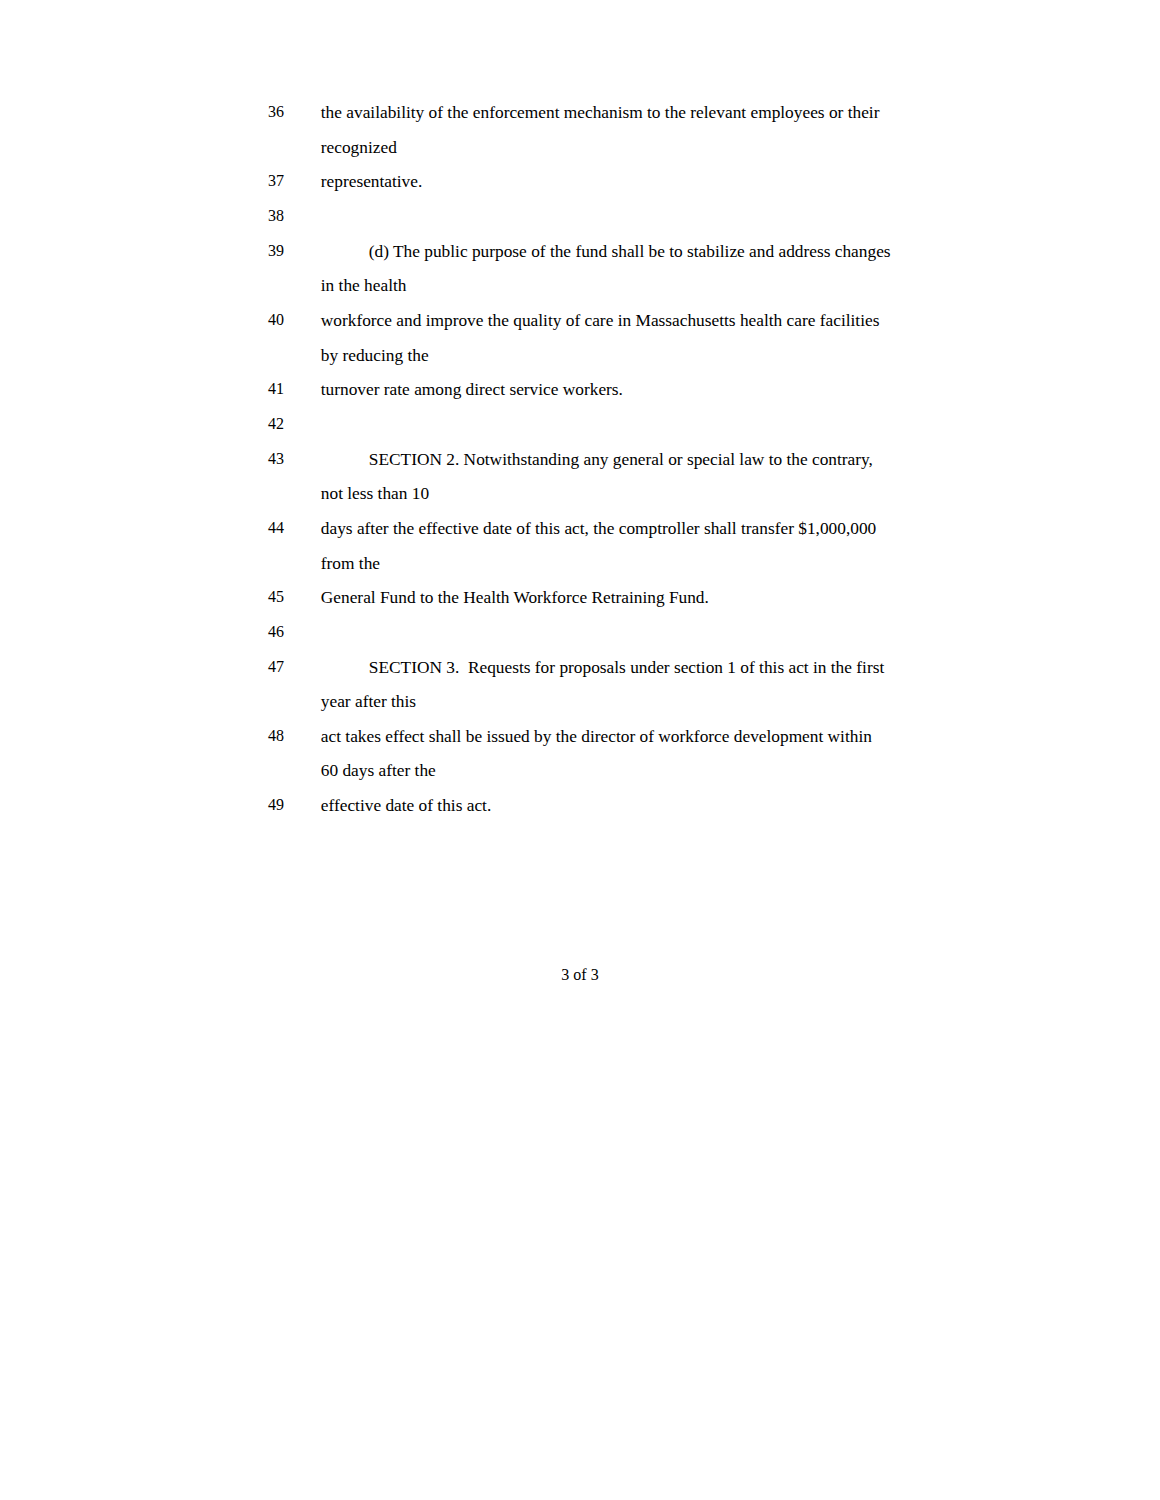| 36 | the availability of the enforcement mechanism to the relevant employees or their recognized |
| 37 | representative. |
| 38 | |
| 39 | (d) The public purpose of the fund shall be to stabilize and address changes in the health |
| 40 | workforce and improve the quality of care in Massachusetts health care facilities by reducing the |
| 41 | turnover rate among direct service workers. |
| 42 | |
| 43 | SECTION 2. Notwithstanding any general or special law to the contrary, not less than 10 |
| 44 | days after the effective date of this act, the comptroller shall transfer $1,000,000 from the |
| 45 | General Fund to the Health Workforce Retraining Fund. |
| 46 | |
| 47 | SECTION 3. Requests for proposals under section 1 of this act in the first year after this |
| 48 | act takes effect shall be issued by the director of workforce development within 60 days after the |
| 49 | effective date of this act. |
3 of 3